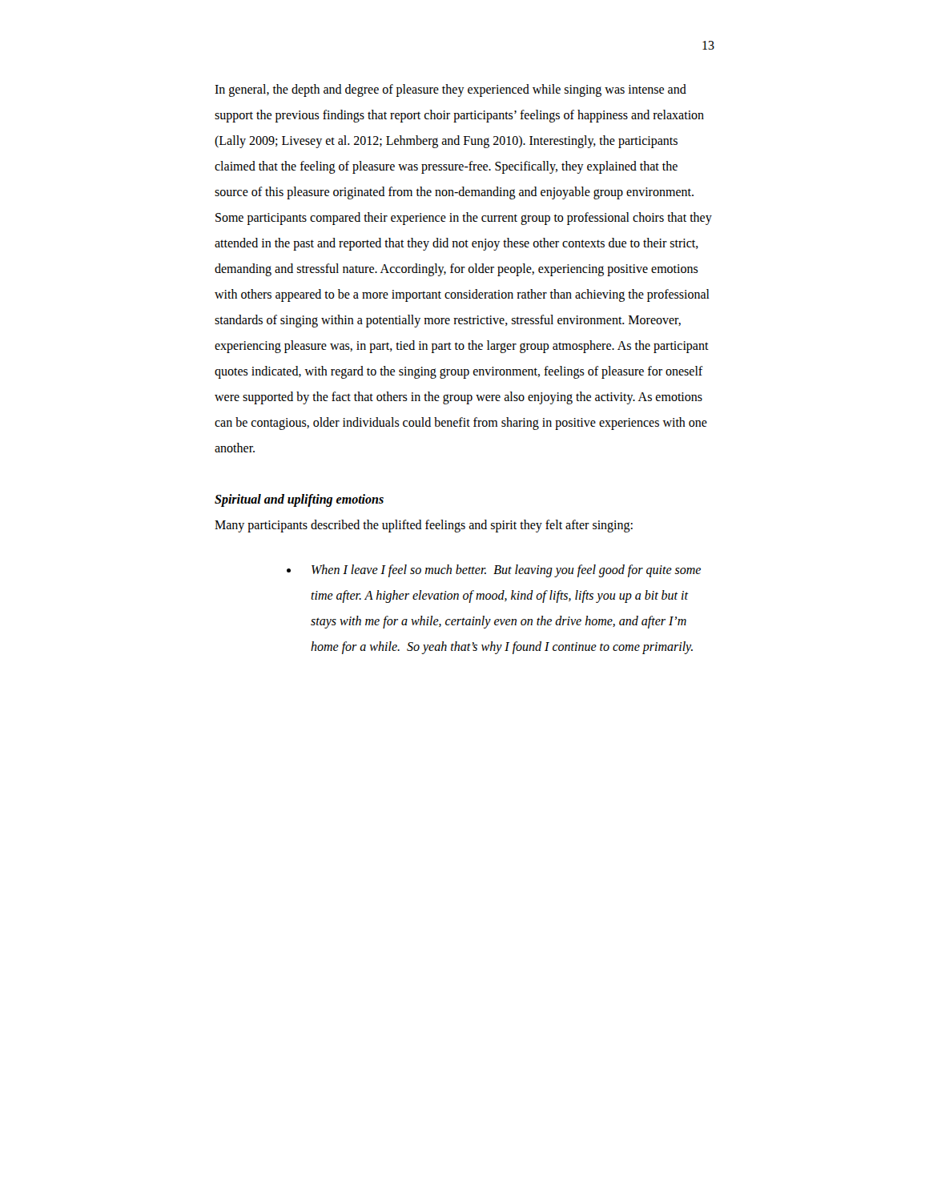13
In general, the depth and degree of pleasure they experienced while singing was intense and support the previous findings that report choir participants’ feelings of happiness and relaxation (Lally 2009; Livesey et al. 2012; Lehmberg and Fung 2010). Interestingly, the participants claimed that the feeling of pleasure was pressure-free. Specifically, they explained that the source of this pleasure originated from the non-demanding and enjoyable group environment. Some participants compared their experience in the current group to professional choirs that they attended in the past and reported that they did not enjoy these other contexts due to their strict, demanding and stressful nature. Accordingly, for older people, experiencing positive emotions with others appeared to be a more important consideration rather than achieving the professional standards of singing within a potentially more restrictive, stressful environment. Moreover, experiencing pleasure was, in part, tied in part to the larger group atmosphere. As the participant quotes indicated, with regard to the singing group environment, feelings of pleasure for oneself were supported by the fact that others in the group were also enjoying the activity. As emotions can be contagious, older individuals could benefit from sharing in positive experiences with one another.
Spiritual and uplifting emotions
Many participants described the uplifted feelings and spirit they felt after singing:
When I leave I feel so much better. But leaving you feel good for quite some time after. A higher elevation of mood, kind of lifts, lifts you up a bit but it stays with me for a while, certainly even on the drive home, and after I’m home for a while. So yeah that’s why I found I continue to come primarily.